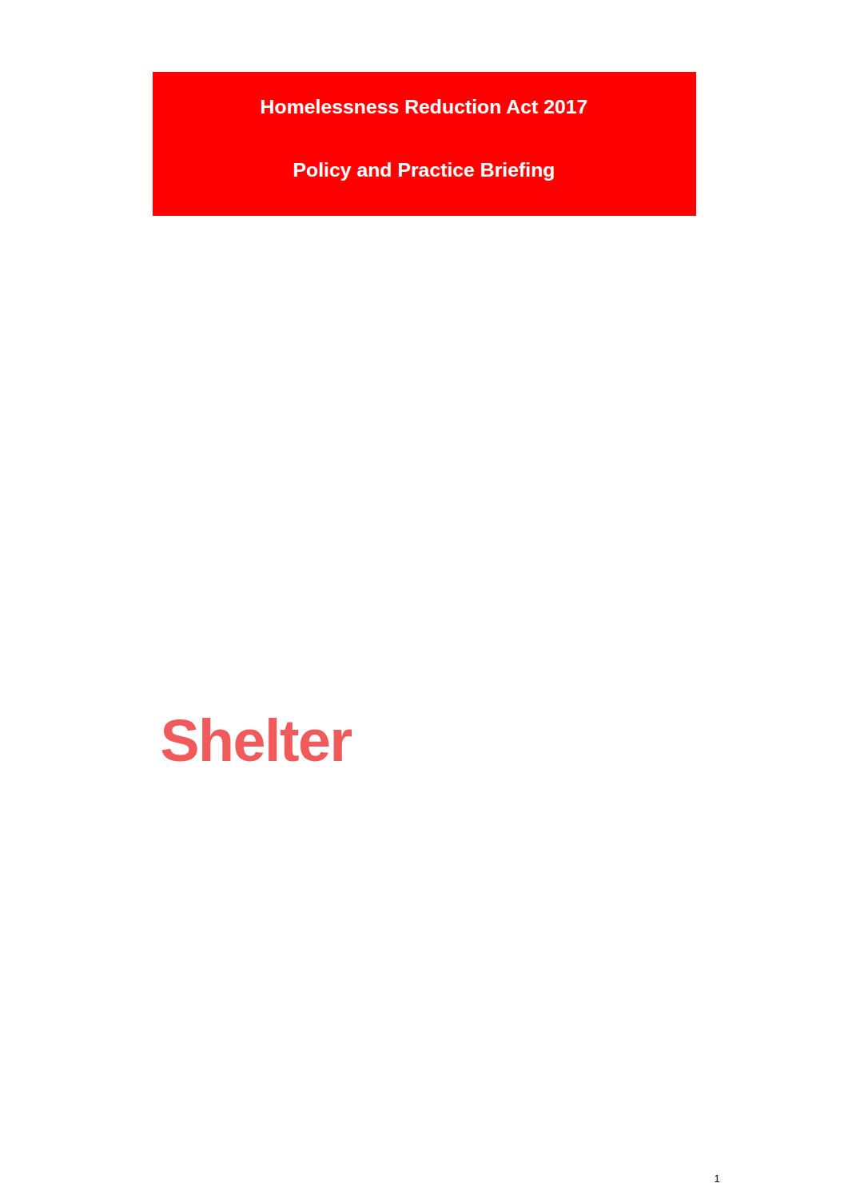Homelessness Reduction Act 2017
Policy and Practice Briefing
Shelter
1